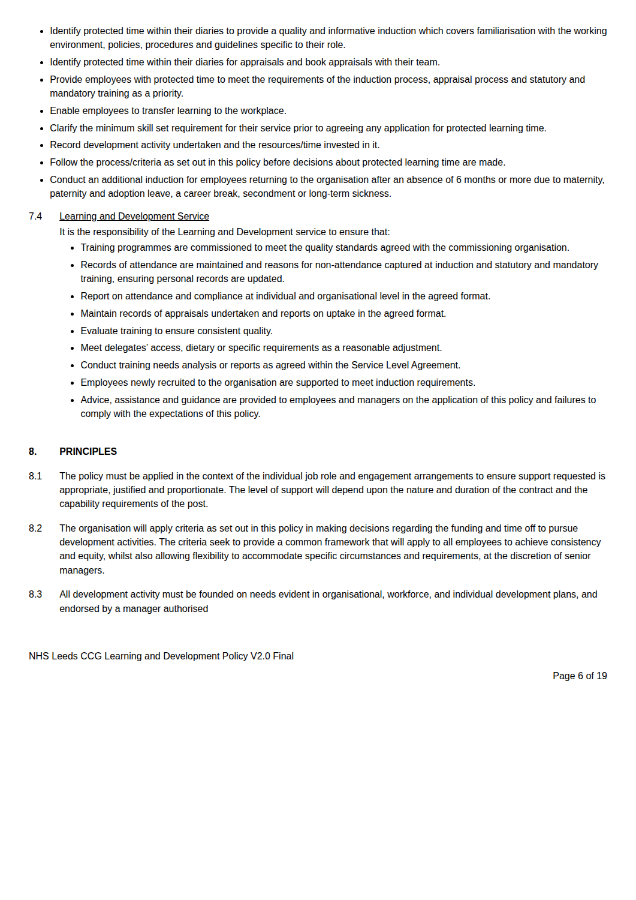Identify protected time within their diaries to provide a quality and informative induction which covers familiarisation with the working environment, policies, procedures and guidelines specific to their role.
Identify protected time within their diaries for appraisals and book appraisals with their team.
Provide employees with protected time to meet the requirements of the induction process, appraisal process and statutory and mandatory training as a priority.
Enable employees to transfer learning to the workplace.
Clarify the minimum skill set requirement for their service prior to agreeing any application for protected learning time.
Record development activity undertaken and the resources/time invested in it.
Follow the process/criteria as set out in this policy before decisions about protected learning time are made.
Conduct an additional induction for employees returning to the organisation after an absence of 6 months or more due to maternity, paternity and adoption leave, a career break, secondment or long-term sickness.
7.4
Learning and Development Service It is the responsibility of the Learning and Development service to ensure that:
Training programmes are commissioned to meet the quality standards agreed with the commissioning organisation.
Records of attendance are maintained and reasons for non-attendance captured at induction and statutory and mandatory training, ensuring personal records are updated.
Report on attendance and compliance at individual and organisational level in the agreed format.
Maintain records of appraisals undertaken and reports on uptake in the agreed format.
Evaluate training to ensure consistent quality.
Meet delegates’ access, dietary or specific requirements as a reasonable adjustment.
Conduct training needs analysis or reports as agreed within the Service Level Agreement.
Employees newly recruited to the organisation are supported to meet induction requirements.
Advice, assistance and guidance are provided to employees and managers on the application of this policy and failures to comply with the expectations of this policy.
8.
PRINCIPLES
8.1
The policy must be applied in the context of the individual job role and engagement arrangements to ensure support requested is appropriate, justified and proportionate. The level of support will depend upon the nature and duration of the contract and the capability requirements of the post.
8.2
The organisation will apply criteria as set out in this policy in making decisions regarding the funding and time off to pursue development activities. The criteria seek to provide a common framework that will apply to all employees to achieve consistency and equity, whilst also allowing flexibility to accommodate specific circumstances and requirements, at the discretion of senior managers.
8.3
All development activity must be founded on needs evident in organisational, workforce, and individual development plans, and endorsed by a manager authorised
NHS Leeds CCG Learning and Development Policy V2.0 Final
Page 6 of 19